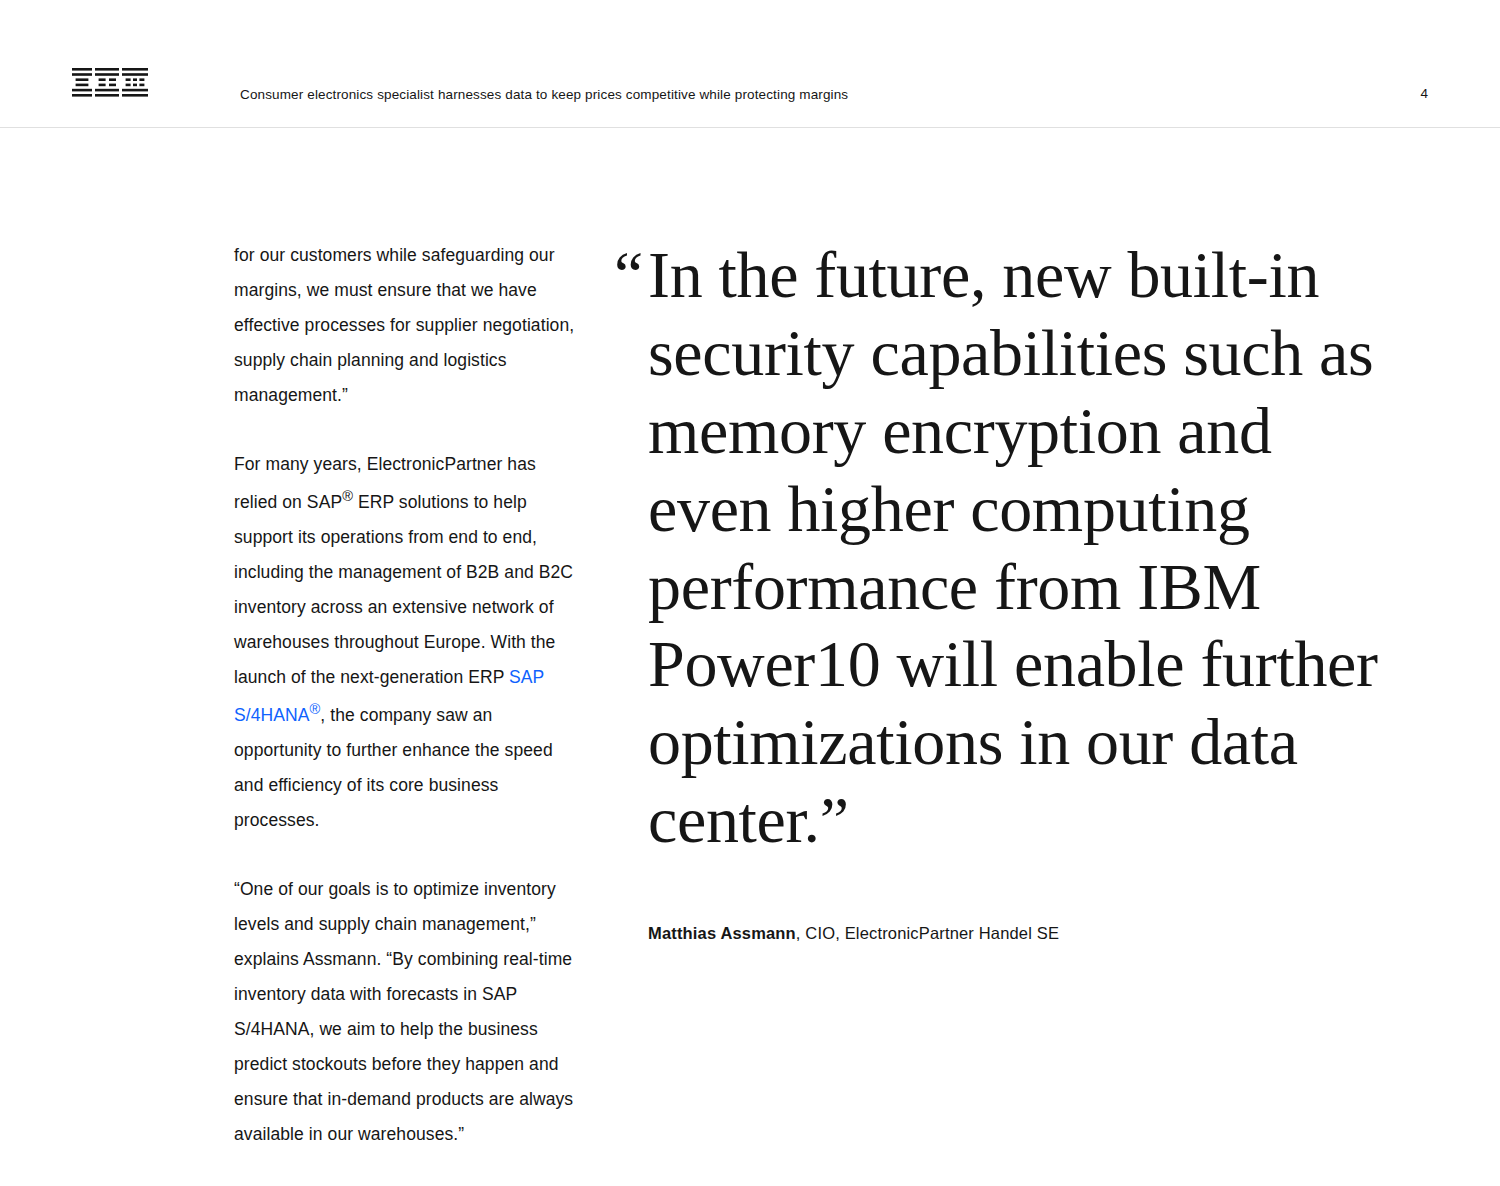Consumer electronics specialist harnesses data to keep prices competitive while protecting margins
4
for our customers while safeguarding our margins, we must ensure that we have effective processes for supplier negotiation, supply chain planning and logistics management.”
For many years, ElectronicPartner has relied on SAP® ERP solutions to help support its operations from end to end, including the management of B2B and B2C inventory across an extensive network of warehouses throughout Europe. With the launch of the next-generation ERP SAP S/4HANA®, the company saw an opportunity to further enhance the speed and efficiency of its core business processes.
“One of our goals is to optimize inventory levels and supply chain management,” explains Assmann. “By combining real-time inventory data with forecasts in SAP S/4HANA, we aim to help the business predict stockouts before they happen and ensure that in-demand products are always available in our warehouses.”
“In the future, new built-in security capabilities such as memory encryption and even higher computing performance from IBM Power10 will enable further optimizations in our data center.”
Matthias Assmann, CIO, ElectronicPartner Handel SE